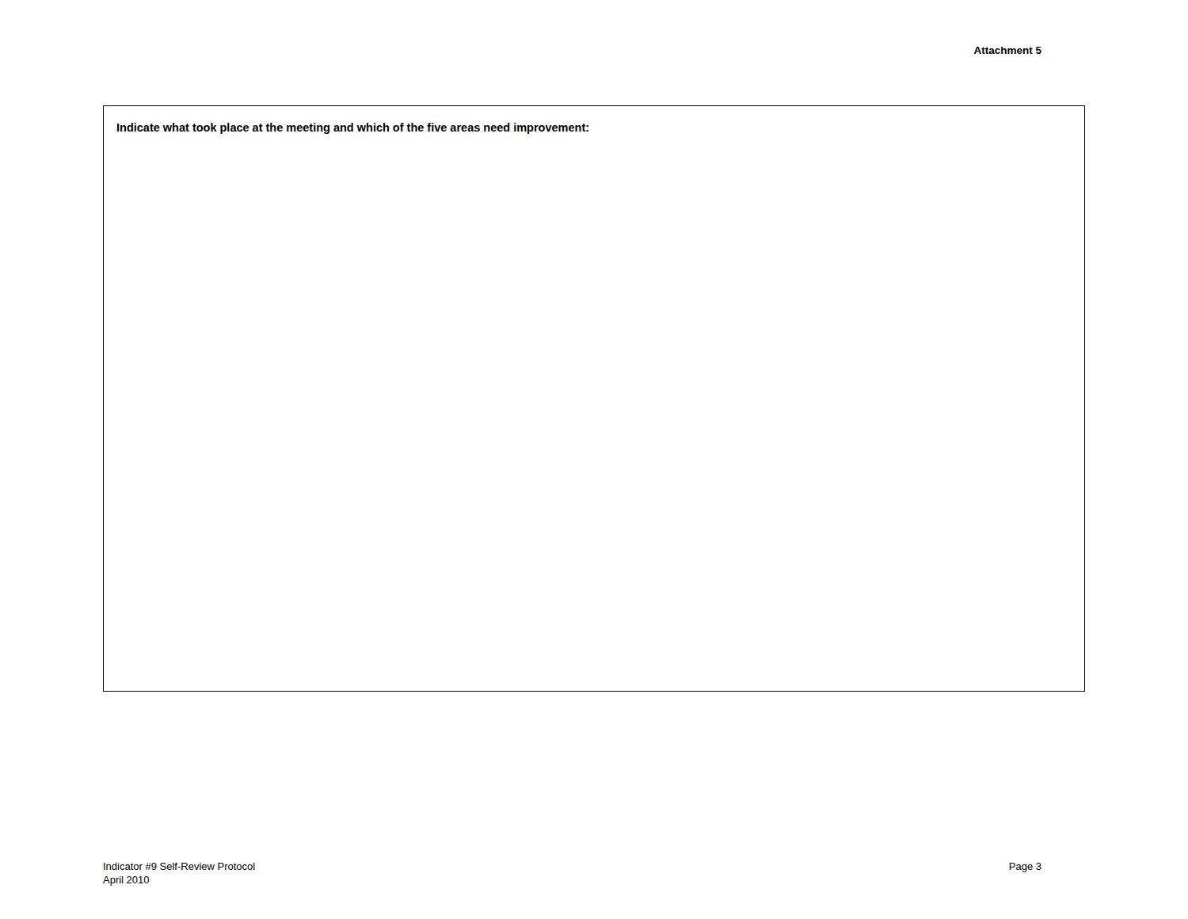Attachment 5
Indicate what took place at the meeting and which of the five areas need improvement:
Indicator #9 Self-Review Protocol
April 2010
Page 3